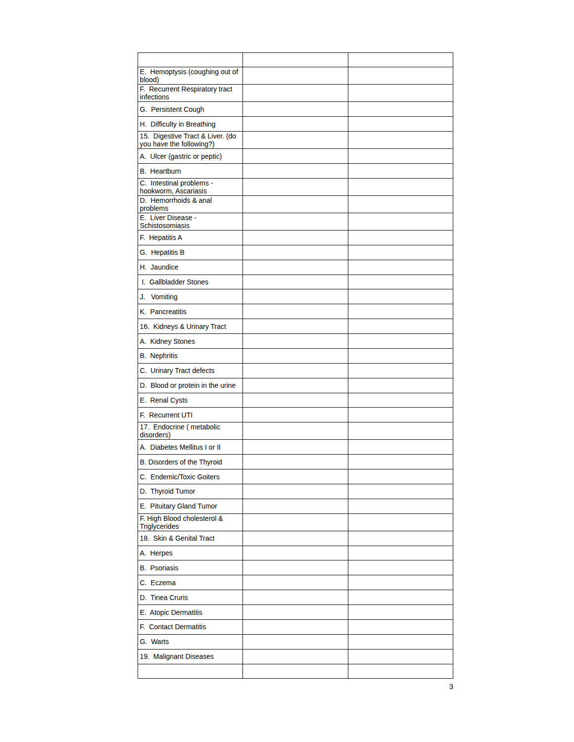| E. Hemoptysis (coughing out of blood) | | |
| F. Recurrent Respiratory tract infections | | |
| G. Persistent Cough | | |
| H. Difficulty in Breathing | | |
| 15. Digestive Tract & Liver. (do you have the following?) | | |
| A. Ulcer (gastric or peptic) | | |
| B. Heartburn | | |
| C. Intestinal problems - hookworm, Ascariasis | | |
| D. Hemorrhoids & anal problems | | |
| E. Liver Disease - Schistosomiasis | | |
| F. Hepatitis A | | |
| G. Hepatitis B | | |
| H. Jaundice | | |
| I. Gallbladder Stones | | |
| J. Vomiting | | |
| K. Pancreatitis | | |
| 16. Kidneys & Urinary Tract | | |
| A. Kidney Stones | | |
| B. Nephritis | | |
| C. Urinary Tract defects | | |
| D. Blood or protein in the urine | | |
| E. Renal Cysts | | |
| F. Recurrent UTI | | |
| 17. Endocrine ( metabolic disorders) | | |
| A. Diabetes Mellitus I or II | | |
| B. Disorders of the Thyroid | | |
| C. Endemic/Toxic Goiters | | |
| D. Thyroid Tumor | | |
| E. Pituitary Gland Tumor | | |
| F. High Blood cholesterol & Triglycerides | | |
| 18. Skin & Genital Tract | | |
| A. Herpes | | |
| B. Psoriasis | | |
| C. Eczema | | |
| D. Tinea Cruris | | |
| E. Atopic Dermatitis | | |
| F. Contact Dermatitis | | |
| G. Warts | | |
| 19. Malignant Diseases | | |
3